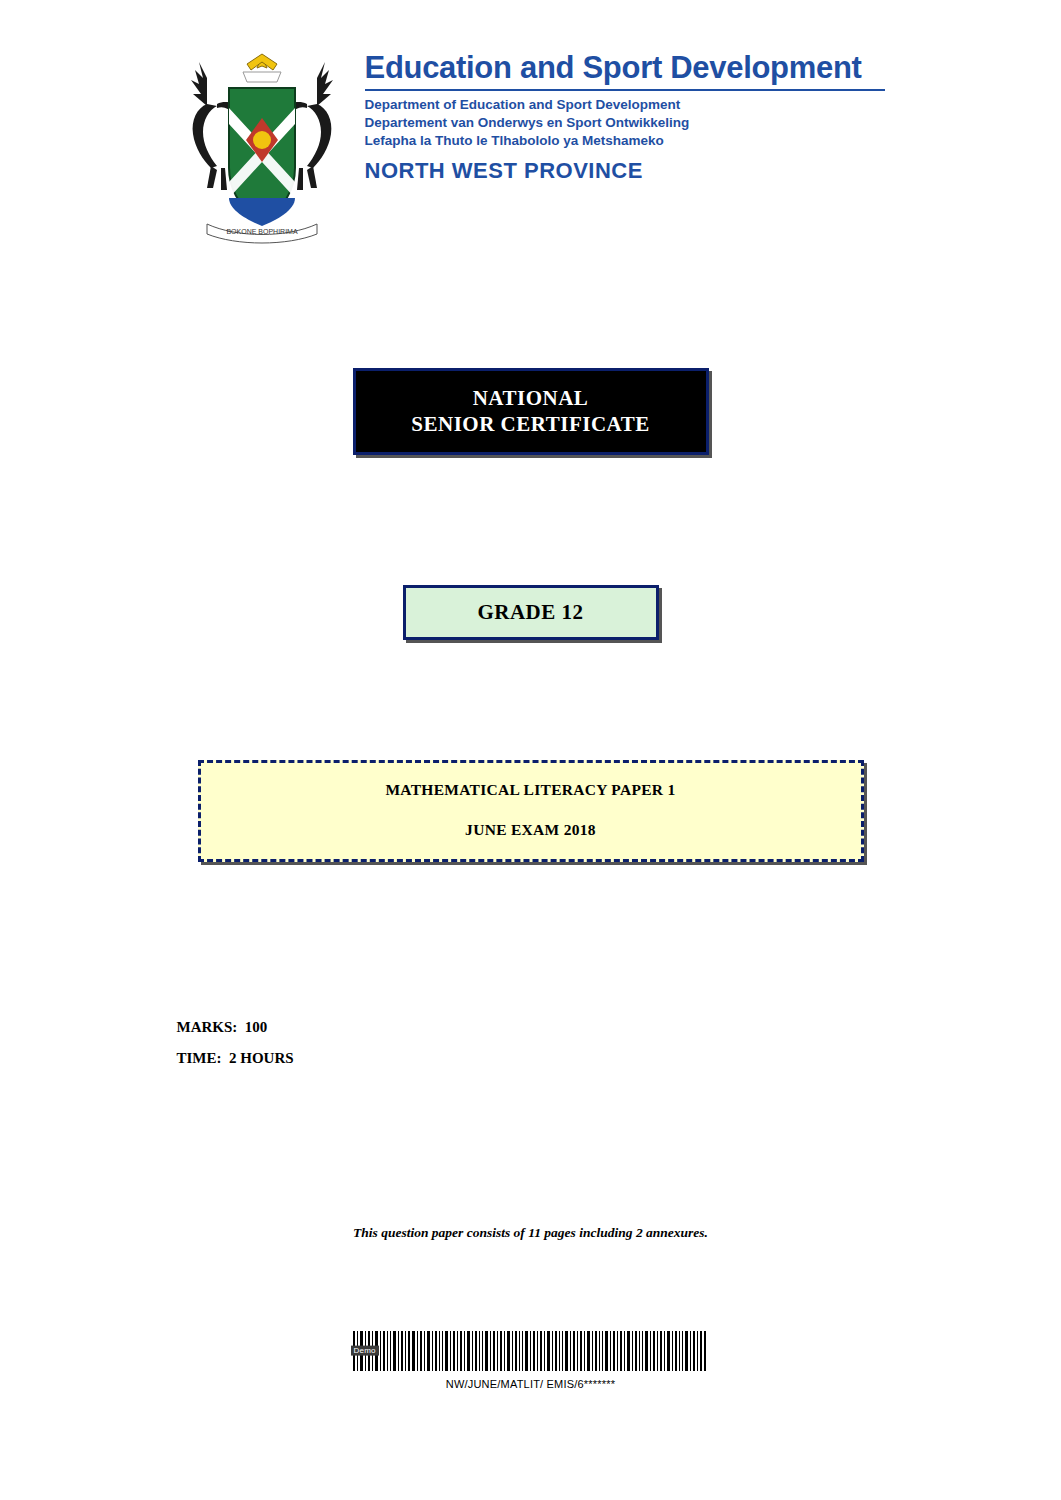BOKONE BOPHIRIMA
Education and Sport Development
Department of Education and Sport Development Departement van Onderwys en Sport Ontwikkeling Lefapha la Thuto le Tlhabololo ya Metshameko
NORTH WEST PROVINCE
NATIONAL
SENIOR CERTIFICATE
GRADE 12
MATHEMATICAL LITERACY PAPER 1
JUNE EXAM 2018
MARKS: 100
TIME: 2 HOURS
This question paper consists of 11 pages including 2 annexures.
Demo
NW/JUNE/MATLIT/ EMIS/6*******